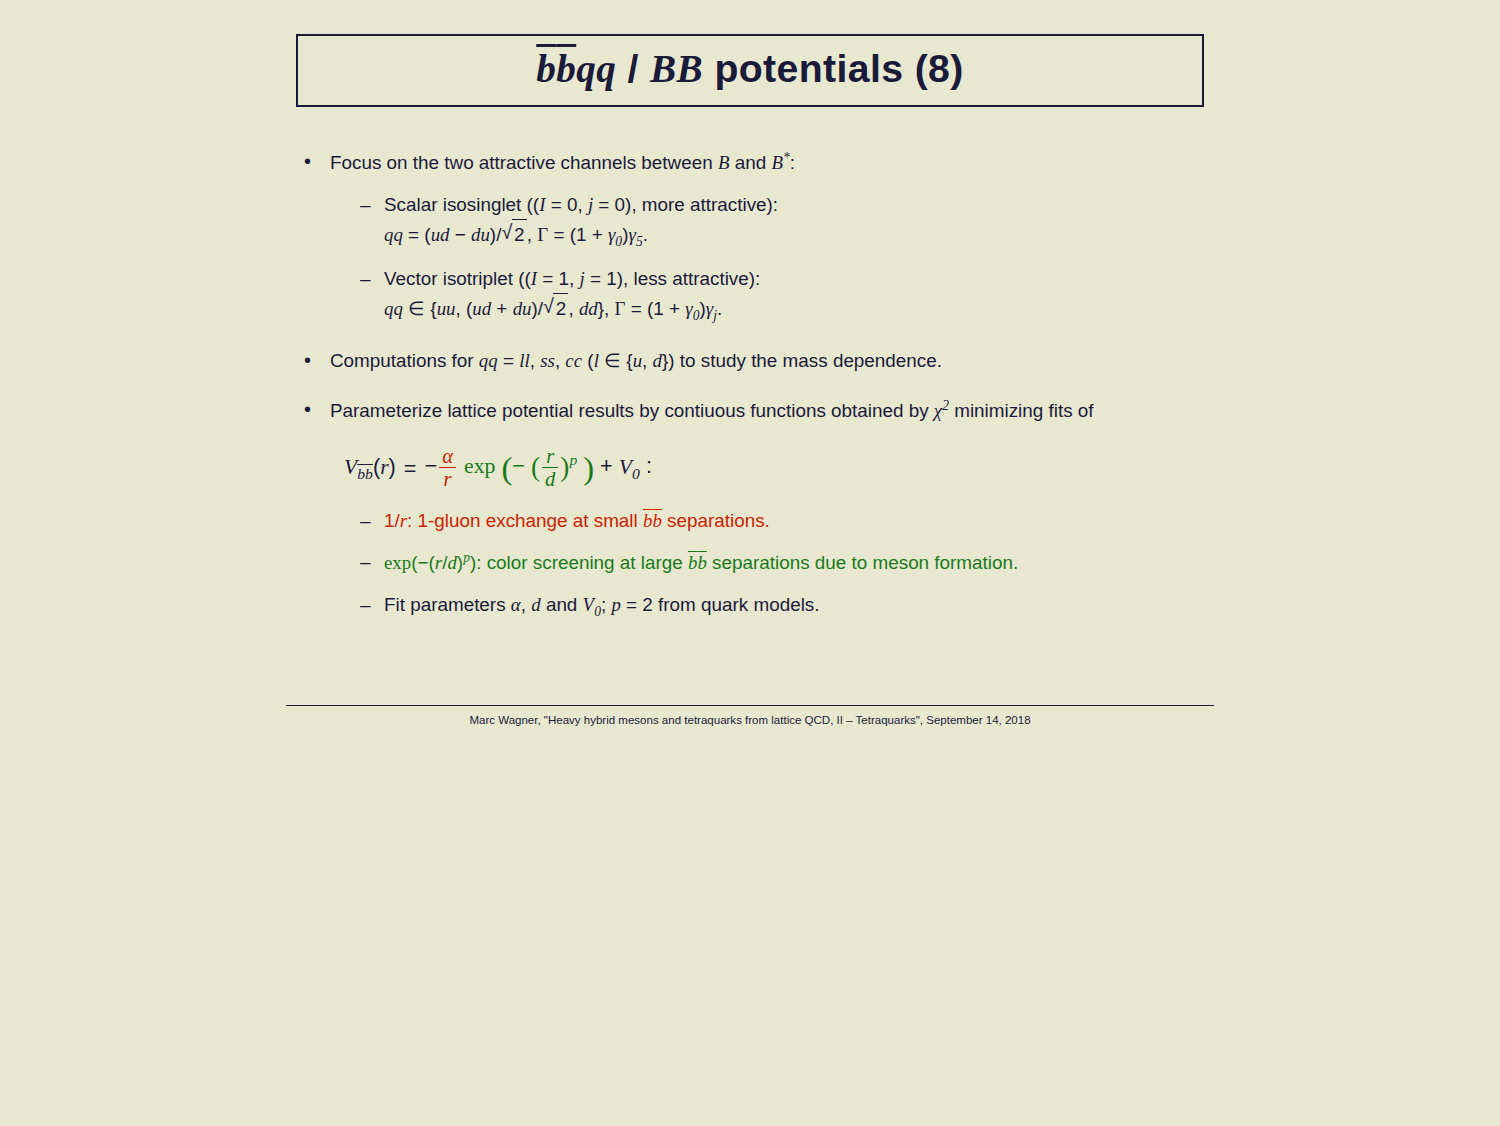bbqq / BB potentials (8)
Focus on the two attractive channels between B and B*:
Scalar isosinglet ((I = 0, j = 0), more attractive):
qq = (ud − du)/2, Γ = (1 + γ0)γ5.
Vector isotriplet ((I = 1, j = 1), less attractive):
qq ∈ {uu, (ud + du)/2, dd}, Γ = (1 + γ0)γj.
Computations for qq = ll, ss, cc (l ∈ {u, d}) to study the mass dependence.
Parameterize lattice potential results by contiuous functions obtained by χ2 minimizing fits of
| V b b ( r ) | = | − α r exp ( − ( r d ) p ) + V 0 : |
1/r: 1-gluon exchange at small bb separations.
exp(−(r/d)p): color screening at large bb separations due to meson formation.
Fit parameters α, d and V0; p = 2 from quark models.
Marc Wagner, "Heavy hybrid mesons and tetraquarks from lattice QCD, II – Tetraquarks", September 14, 2018